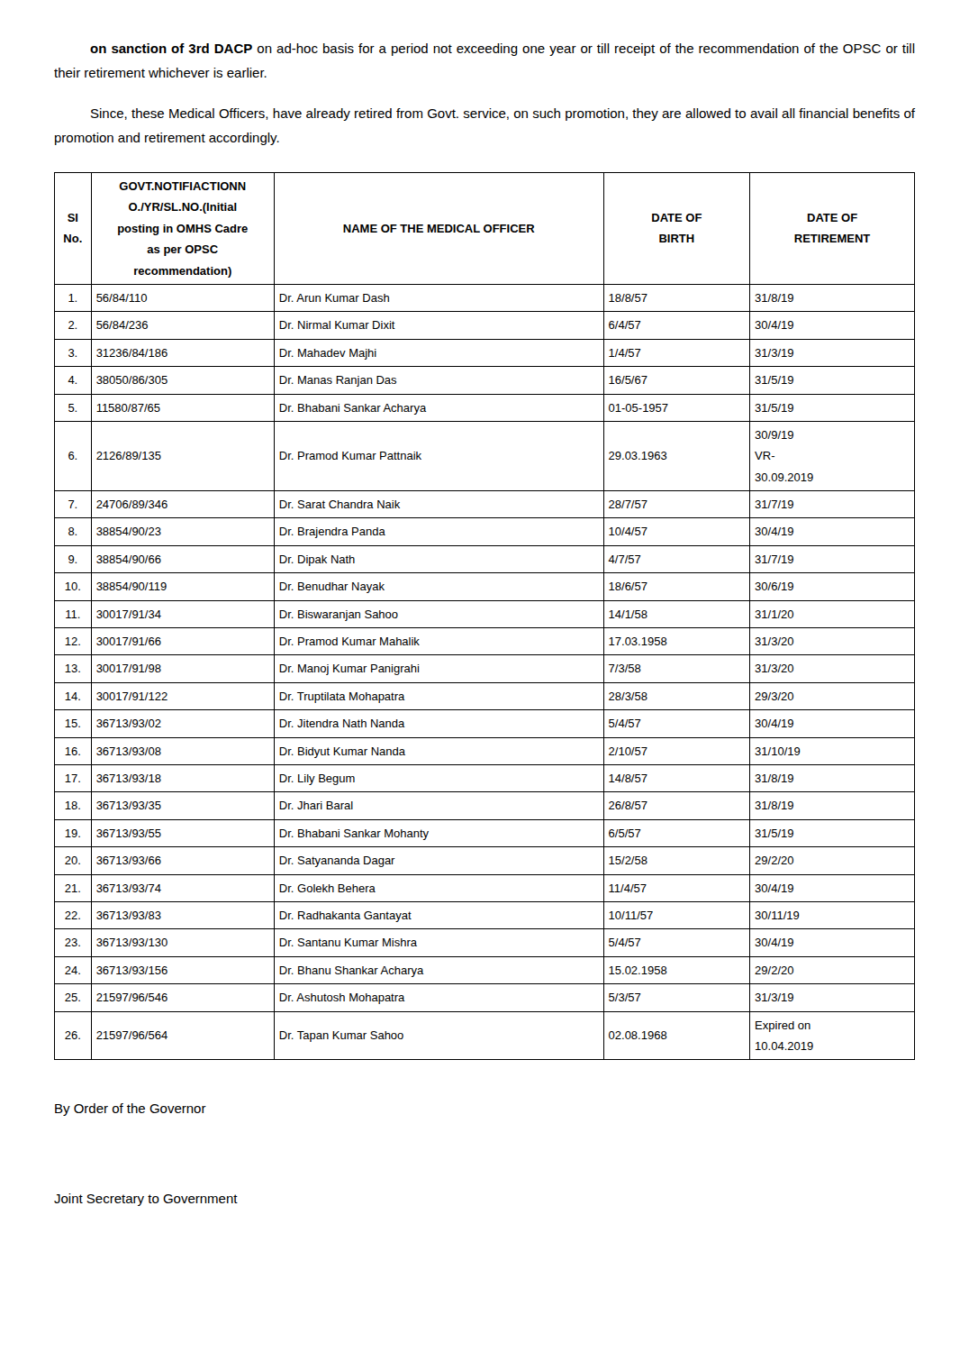on sanction of 3rd DACP on ad-hoc basis for a period not exceeding one year or till receipt of the recommendation of the OPSC or till their retirement whichever is earlier.
Since, these Medical Officers, have already retired from Govt. service, on such promotion, they are allowed to avail all financial benefits of promotion and retirement accordingly.
| SI No. | GOVT.NOTIFIACTIONN O./YR/SL.NO.(Initial posting in OMHS Cadre as per OPSC recommendation) | NAME OF THE MEDICAL OFFICER | DATE OF BIRTH | DATE OF RETIREMENT |
| --- | --- | --- | --- | --- |
| 1. | 56/84/110 | Dr. Arun Kumar Dash | 18/8/57 | 31/8/19 |
| 2. | 56/84/236 | Dr. Nirmal Kumar Dixit | 6/4/57 | 30/4/19 |
| 3. | 31236/84/186 | Dr. Mahadev Majhi | 1/4/57 | 31/3/19 |
| 4. | 38050/86/305 | Dr. Manas Ranjan Das | 16/5/67 | 31/5/19 |
| 5. | 11580/87/65 | Dr. Bhabani Sankar Acharya | 01-05-1957 | 31/5/19 |
| 6. | 2126/89/135 | Dr. Pramod Kumar Pattnaik | 29.03.1963 | 30/9/19 VR- 30.09.2019 |
| 7. | 24706/89/346 | Dr. Sarat Chandra Naik | 28/7/57 | 31/7/19 |
| 8. | 38854/90/23 | Dr. Brajendra Panda | 10/4/57 | 30/4/19 |
| 9. | 38854/90/66 | Dr. Dipak Nath | 4/7/57 | 31/7/19 |
| 10. | 38854/90/119 | Dr. Benudhar Nayak | 18/6/57 | 30/6/19 |
| 11. | 30017/91/34 | Dr. Biswaranjan Sahoo | 14/1/58 | 31/1/20 |
| 12. | 30017/91/66 | Dr. Pramod Kumar Mahalik | 17.03.1958 | 31/3/20 |
| 13. | 30017/91/98 | Dr. Manoj Kumar Panigrahi | 7/3/58 | 31/3/20 |
| 14. | 30017/91/122 | Dr. Truptilata Mohapatra | 28/3/58 | 29/3/20 |
| 15. | 36713/93/02 | Dr. Jitendra Nath Nanda | 5/4/57 | 30/4/19 |
| 16. | 36713/93/08 | Dr. Bidyut Kumar Nanda | 2/10/57 | 31/10/19 |
| 17. | 36713/93/18 | Dr. Lily Begum | 14/8/57 | 31/8/19 |
| 18. | 36713/93/35 | Dr. Jhari Baral | 26/8/57 | 31/8/19 |
| 19. | 36713/93/55 | Dr. Bhabani Sankar Mohanty | 6/5/57 | 31/5/19 |
| 20. | 36713/93/66 | Dr. Satyananda Dagar | 15/2/58 | 29/2/20 |
| 21. | 36713/93/74 | Dr. Golekh Behera | 11/4/57 | 30/4/19 |
| 22. | 36713/93/83 | Dr. Radhakanta Gantayat | 10/11/57 | 30/11/19 |
| 23. | 36713/93/130 | Dr. Santanu Kumar Mishra | 5/4/57 | 30/4/19 |
| 24. | 36713/93/156 | Dr. Bhanu Shankar Acharya | 15.02.1958 | 29/2/20 |
| 25. | 21597/96/546 | Dr. Ashutosh Mohapatra | 5/3/57 | 31/3/19 |
| 26. | 21597/96/564 | Dr. Tapan Kumar Sahoo | 02.08.1968 | Expired on 10.04.2019 |
By Order of the Governor
Joint Secretary to Government